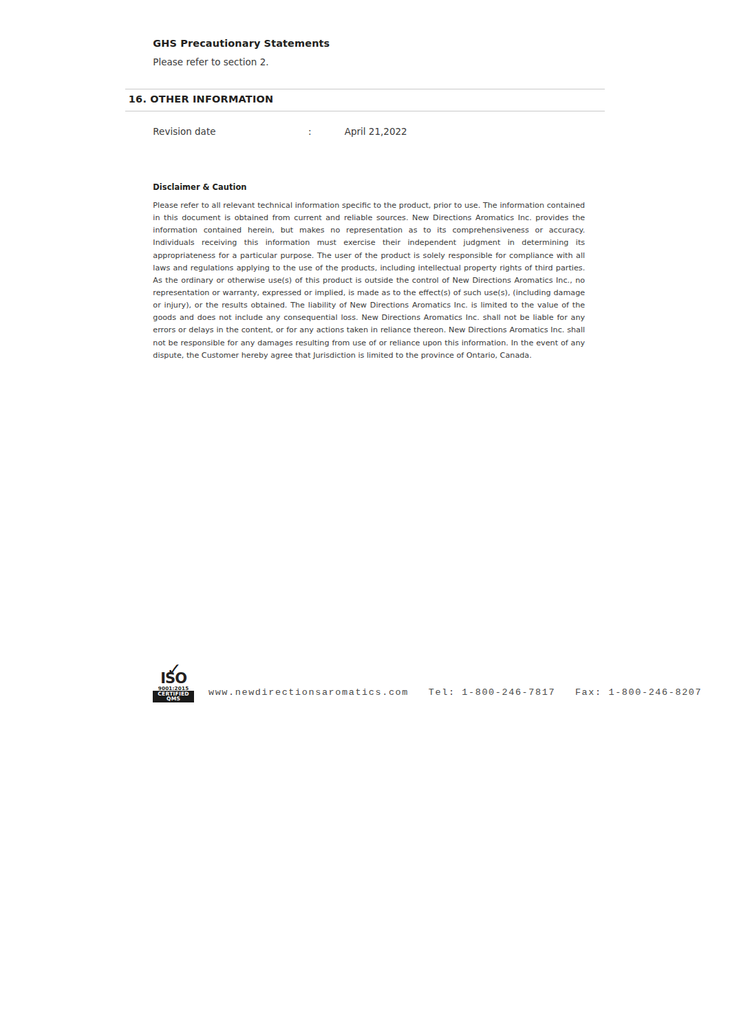GHS Precautionary Statements
Please refer to section 2.
16. OTHER INFORMATION
Revision date : April 21,2022
Disclaimer & Caution
Please refer to all relevant technical information specific to the product, prior to use. The information contained in this document is obtained from current and reliable sources. New Directions Aromatics Inc. provides the information contained herein, but makes no representation as to its comprehensiveness or accuracy. Individuals receiving this information must exercise their independent judgment in determining its appropriateness for a particular purpose. The user of the product is solely responsible for compliance with all laws and regulations applying to the use of the products, including intellectual property rights of third parties. As the ordinary or otherwise use(s) of this product is outside the control of New Directions Aromatics Inc., no representation or warranty, expressed or implied, is made as to the effect(s) of such use(s), (including damage or injury), or the results obtained. The liability of New Directions Aromatics Inc. is limited to the value of the goods and does not include any consequential loss. New Directions Aromatics Inc. shall not be liable for any errors or delays in the content, or for any actions taken in reliance thereon. New Directions Aromatics Inc. shall not be responsible for any damages resulting from use of or reliance upon this information. In the event of any dispute, the Customer hereby agree that Jurisdiction is limited to the province of Ontario, Canada.
✓ ISO 9001:2015 CERTIFIED QMS
www.newdirectionsaromatics.com Tel: 1-800-246-7817 Fax: 1-800-246-8207